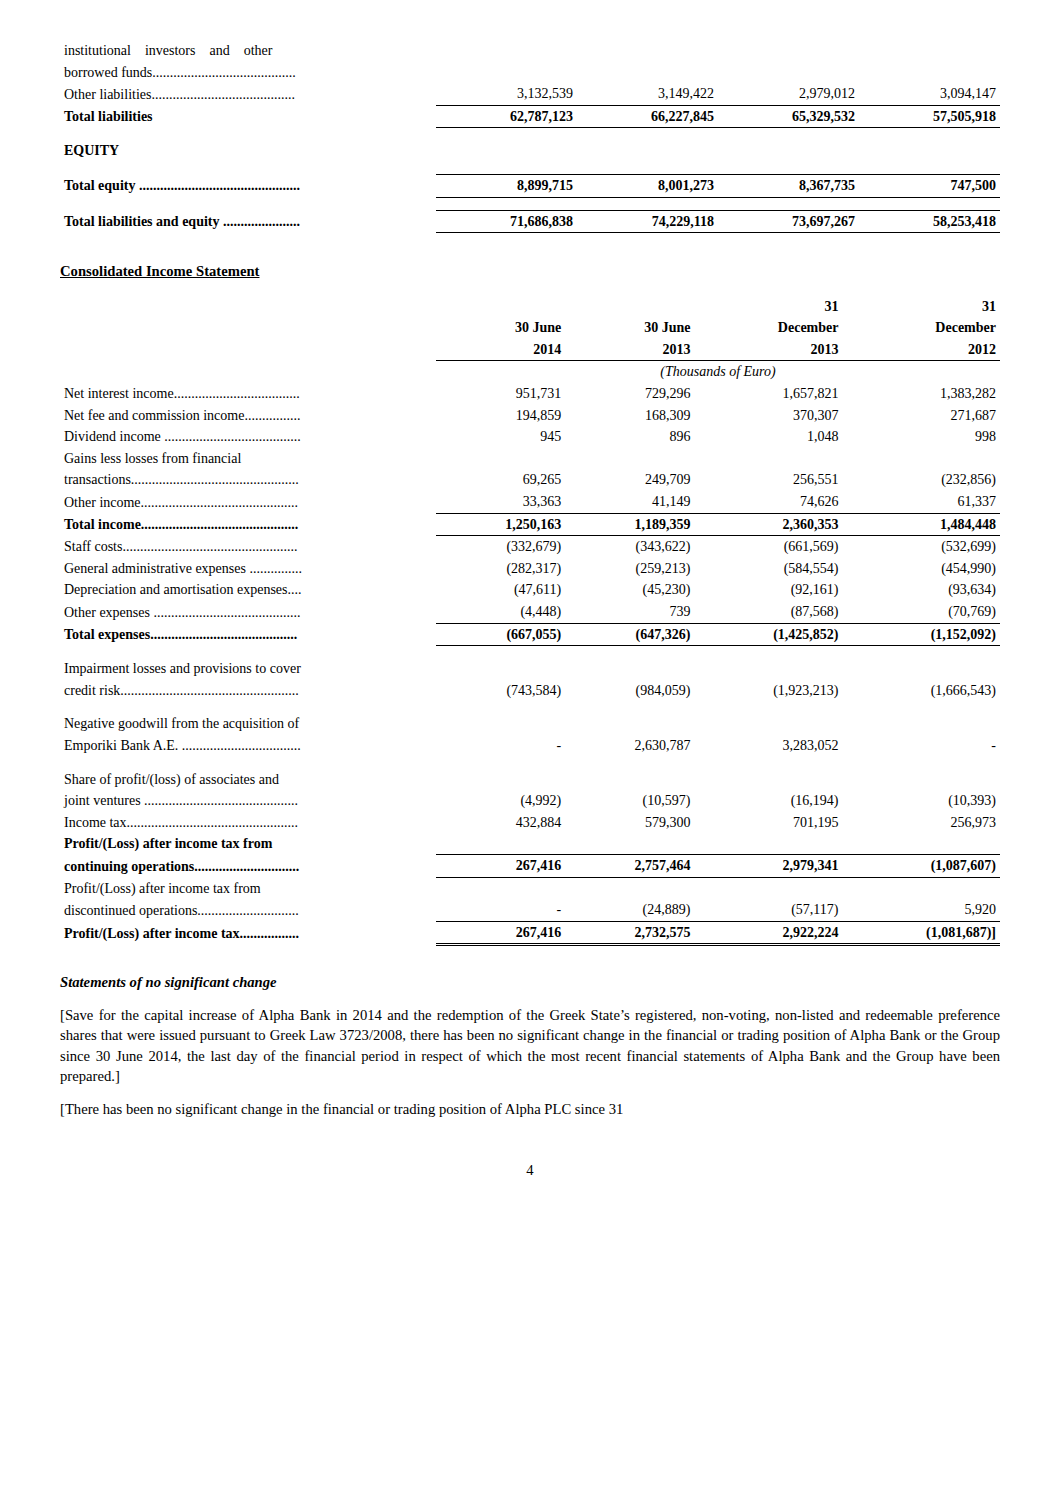| institutional investors and other | | | | |
| borrowed funds......................................... | | | | |
| Other liabilities......................................... | 3,132,539 | 3,149,422 | 2,979,012 | 3,094,147 |
| Total liabilities | 62,787,123 | 66,227,845 | 65,329,532 | 57,505,918 |
| EQUITY | | | | |
| Total equity .............................................. | 8,899,715 | 8,001,273 | 8,367,735 | 747,500 |
| Total liabilities and equity ...................... | 71,686,838 | 74,229,118 | 73,697,267 | 58,253,418 |
Consolidated Income Statement
| | | | 31 | 31 |
| | 30 June | 30 June | December | December |
| | 2014 | 2013 | 2013 | 2012 |
| | ( Thousands of Euro ) |
| Net interest income.................................... | 951,731 | 729,296 | 1,657,821 | 1,383,282 |
| Net fee and commission income................ | 194,859 | 168,309 | 370,307 | 271,687 |
| Dividend income ....................................... | 945 | 896 | 1,048 | 998 |
| Gains less losses from financial | | | | |
| transactions................................................ | 69,265 | 249,709 | 256,551 | (232,856) |
| Other income............................................. | 33,363 | 41,149 | 74,626 | 61,337 |
| Total income............................................. | 1,250,163 | 1,189,359 | 2,360,353 | 1,484,448 |
| Staff costs.................................................. | (332,679) | (343,622) | (661,569) | (532,699) |
| General administrative expenses ............... | (282,317) | (259,213) | (584,554) | (454,990) |
| Depreciation and amortisation expenses.... | (47,611) | (45,230) | (92,161) | (93,634) |
| Other expenses .......................................... | (4,448) | 739 | (87,568) | (70,769) |
| Total expenses.......................................... | (667,055) | (647,326) | (1,425,852) | (1,152,092) |
| Impairment losses and provisions to cover | | | | |
| credit risk................................................... | (743,584) | (984,059) | (1,923,213) | (1,666,543) |
| Negative goodwill from the acquisition of | | | | |
| Emporiki Bank A.E. .................................. | - | 2,630,787 | 3,283,052 | - |
| Share of profit/(loss) of associates and | | | | |
| joint ventures ............................................ | (4,992) | (10,597) | (16,194) | (10,393) |
| Income tax................................................. | 432,884 | 579,300 | 701,195 | 256,973 |
| Profit/(Loss) after income tax from | | | | |
| continuing operations.............................. | 267,416 | 2,757,464 | 2,979,341 | (1,087,607) |
| Profit/(Loss) after income tax from | | | | |
| discontinued operations............................. | - | (24,889) | (57,117) | 5,920 |
| Profit/(Loss) after income tax................. | 267,416 | 2,732,575 | 2,922,224 | (1,081,687)] |
Statements of no significant change
[Save for the capital increase of Alpha Bank in 2014 and the redemption of the Greek State’s registered, non-voting, non-listed and redeemable preference shares that were issued pursuant to Greek Law 3723/2008, there has been no significant change in the financial or trading position of Alpha Bank or the Group since 30 June 2014, the last day of the financial period in respect of which the most recent financial statements of Alpha Bank and the Group have been prepared.]
[There has been no significant change in the financial or trading position of Alpha PLC since 31
4